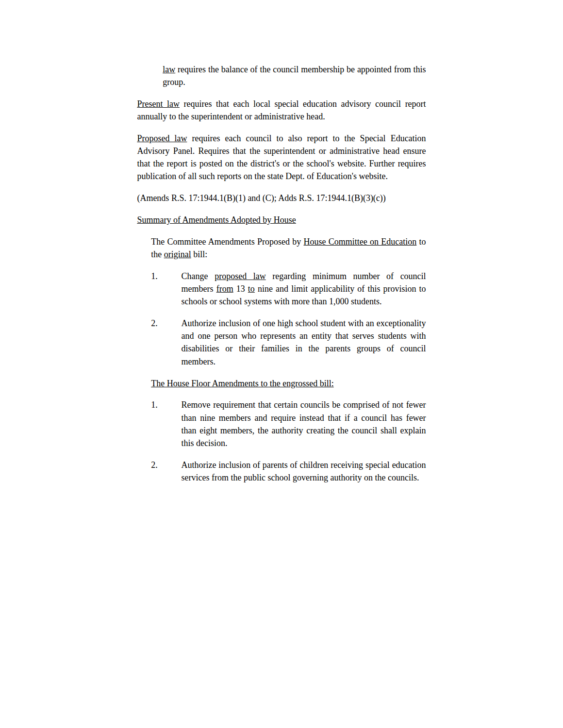law requires the balance of the council membership be appointed from this group.
Present law requires that each local special education advisory council report annually to the superintendent or administrative head.
Proposed law requires each council to also report to the Special Education Advisory Panel. Requires that the superintendent or administrative head ensure that the report is posted on the district's or the school's website. Further requires publication of all such reports on the state Dept. of Education's website.
(Amends R.S. 17:1944.1(B)(1) and (C); Adds R.S. 17:1944.1(B)(3)(c))
Summary of Amendments Adopted by House
The Committee Amendments Proposed by House Committee on Education to the original bill:
1. Change proposed law regarding minimum number of council members from 13 to nine and limit applicability of this provision to schools or school systems with more than 1,000 students.
2. Authorize inclusion of one high school student with an exceptionality and one person who represents an entity that serves students with disabilities or their families in the parents groups of council members.
The House Floor Amendments to the engrossed bill:
1. Remove requirement that certain councils be comprised of not fewer than nine members and require instead that if a council has fewer than eight members, the authority creating the council shall explain this decision.
2. Authorize inclusion of parents of children receiving special education services from the public school governing authority on the councils.